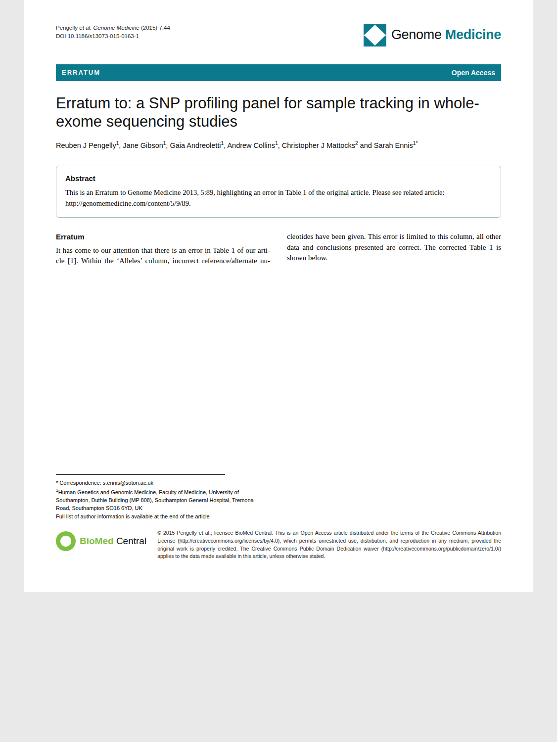Pengelly et al. Genome Medicine (2015) 7:44
DOI 10.1186/s13073-015-0163-1
Genome Medicine
ERRATUM Open Access
Erratum to: a SNP profiling panel for sample tracking in whole-exome sequencing studies
Reuben J Pengelly1, Jane Gibson1, Gaia Andreoletti1, Andrew Collins1, Christopher J Mattocks2 and Sarah Ennis1*
Abstract
This is an Erratum to Genome Medicine 2013, 5:89, highlighting an error in Table 1 of the original article. Please see related article: http://genomemedicine.com/content/5/9/89.
Erratum
It has come to our attention that there is an error in Table 1 of our article [1]. Within the ‘Alleles’ column, incorrect reference/alternate nucleotides have been given. This error is limited to this column, all other data and conclusions presented are correct. The corrected Table 1 is shown below.
* Correspondence: s.ennis@soton.ac.uk
1Human Genetics and Genomic Medicine, Faculty of Medicine, University of Southampton, Duthie Building (MP 808), Southampton General Hospital, Tremona Road, Southampton SO16 6YD, UK
Full list of author information is available at the end of the article
BioMed Central
© 2015 Pengelly et al.; licensee BioMed Central. This is an Open Access article distributed under the terms of the Creative Commons Attribution License (http://creativecommons.org/licenses/by/4.0), which permits unrestricted use, distribution, and reproduction in any medium, provided the original work is properly credited. The Creative Commons Public Domain Dedication waiver (http://creativecommons.org/publicdomain/zero/1.0/) applies to the data made available in this article, unless otherwise stated.